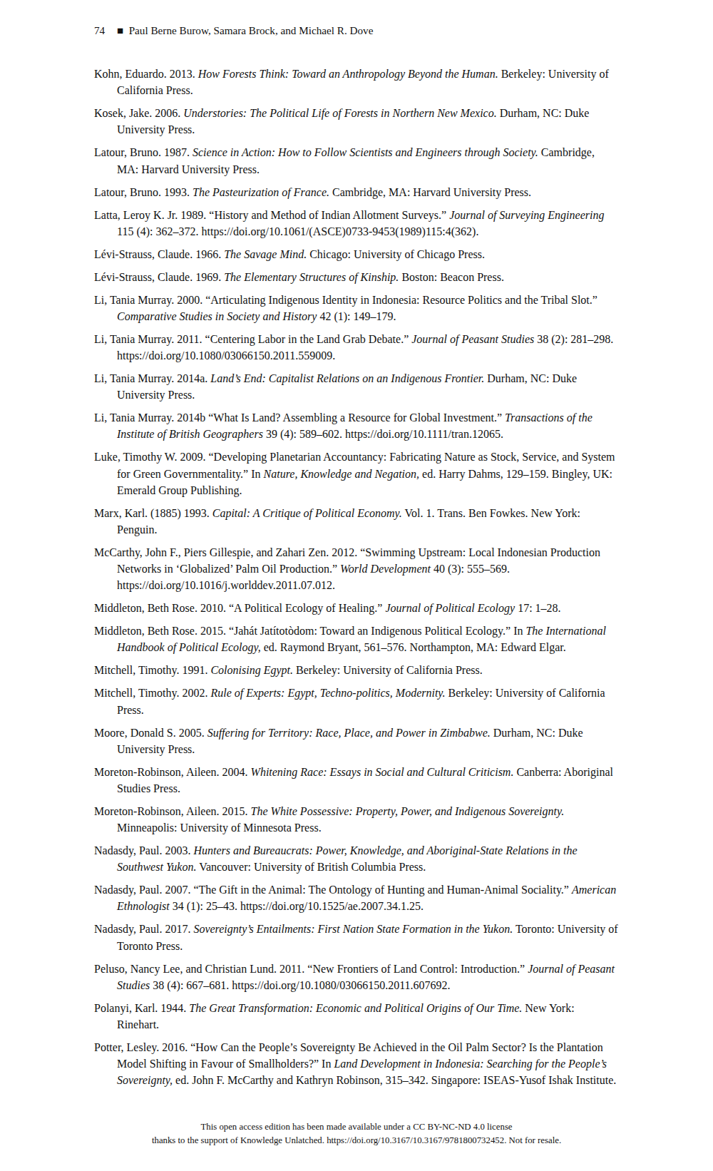74■Paul Berne Burow, Samara Brock, and Michael R. Dove
Kohn, Eduardo. 2013. How Forests Think: Toward an Anthropology Beyond the Human. Berkeley: University of California Press.
Kosek, Jake. 2006. Understories: The Political Life of Forests in Northern New Mexico. Durham, NC: Duke University Press.
Latour, Bruno. 1987. Science in Action: How to Follow Scientists and Engineers through Society. Cambridge, MA: Harvard University Press.
Latour, Bruno. 1993. The Pasteurization of France. Cambridge, MA: Harvard University Press.
Latta, Leroy K. Jr. 1989. “History and Method of Indian Allotment Surveys.” Journal of Surveying Engineering 115 (4): 362–372. https://doi.org/10.1061/(ASCE)0733-9453(1989)115:4(362).
Lévi-Strauss, Claude. 1966. The Savage Mind. Chicago: University of Chicago Press.
Lévi-Strauss, Claude. 1969. The Elementary Structures of Kinship. Boston: Beacon Press.
Li, Tania Murray. 2000. “Articulating Indigenous Identity in Indonesia: Resource Politics and the Tribal Slot.” Comparative Studies in Society and History 42 (1): 149–179.
Li, Tania Murray. 2011. “Centering Labor in the Land Grab Debate.” Journal of Peasant Studies 38 (2): 281–298. https://doi.org/10.1080/03066150.2011.559009.
Li, Tania Murray. 2014a. Land’s End: Capitalist Relations on an Indigenous Frontier. Durham, NC: Duke University Press.
Li, Tania Murray. 2014b “What Is Land? Assembling a Resource for Global Investment.” Transactions of the Institute of British Geographers 39 (4): 589–602. https://doi.org/10.1111/tran.12065.
Luke, Timothy W. 2009. “Developing Planetarian Accountancy: Fabricating Nature as Stock, Service, and System for Green Governmentality.” In Nature, Knowledge and Negation, ed. Harry Dahms, 129–159. Bingley, UK: Emerald Group Publishing.
Marx, Karl. (1885) 1993. Capital: A Critique of Political Economy. Vol. 1. Trans. Ben Fowkes. New York: Penguin.
McCarthy, John F., Piers Gillespie, and Zahari Zen. 2012. “Swimming Upstream: Local Indonesian Production Networks in ‘Globalized’ Palm Oil Production.” World Development 40 (3): 555–569. https://doi.org/10.1016/j.worlddev.2011.07.012.
Middleton, Beth Rose. 2010. “A Political Ecology of Healing.” Journal of Political Ecology 17: 1–28.
Middleton, Beth Rose. 2015. “Jahát Jatítotòdom: Toward an Indigenous Political Ecology.” In The International Handbook of Political Ecology, ed. Raymond Bryant, 561–576. Northampton, MA: Edward Elgar.
Mitchell, Timothy. 1991. Colonising Egypt. Berkeley: University of California Press.
Mitchell, Timothy. 2002. Rule of Experts: Egypt, Techno-politics, Modernity. Berkeley: University of California Press.
Moore, Donald S. 2005. Suffering for Territory: Race, Place, and Power in Zimbabwe. Durham, NC: Duke University Press.
Moreton-Robinson, Aileen. 2004. Whitening Race: Essays in Social and Cultural Criticism. Canberra: Aboriginal Studies Press.
Moreton-Robinson, Aileen. 2015. The White Possessive: Property, Power, and Indigenous Sovereignty. Minneapolis: University of Minnesota Press.
Nadasdy, Paul. 2003. Hunters and Bureaucrats: Power, Knowledge, and Aboriginal-State Relations in the Southwest Yukon. Vancouver: University of British Columbia Press.
Nadasdy, Paul. 2007. “The Gift in the Animal: The Ontology of Hunting and Human-Animal Sociality.” American Ethnologist 34 (1): 25–43. https://doi.org/10.1525/ae.2007.34.1.25.
Nadasdy, Paul. 2017. Sovereignty’s Entailments: First Nation State Formation in the Yukon. Toronto: University of Toronto Press.
Peluso, Nancy Lee, and Christian Lund. 2011. “New Frontiers of Land Control: Introduction.” Journal of Peasant Studies 38 (4): 667–681. https://doi.org/10.1080/03066150.2011.607692.
Polanyi, Karl. 1944. The Great Transformation: Economic and Political Origins of Our Time. New York: Rinehart.
Potter, Lesley. 2016. “How Can the People’s Sovereignty Be Achieved in the Oil Palm Sector? Is the Plantation Model Shifting in Favour of Smallholders?” In Land Development in Indonesia: Searching for the People’s Sovereignty, ed. John F. McCarthy and Kathryn Robinson, 315–342. Singapore: ISEAS-Yusof Ishak Institute.
This open access edition has been made available under a CC BY-NC-ND 4.0 license
thanks to the support of Knowledge Unlatched. https://doi.org/10.3167/10.3167/9781800732452. Not for resale.